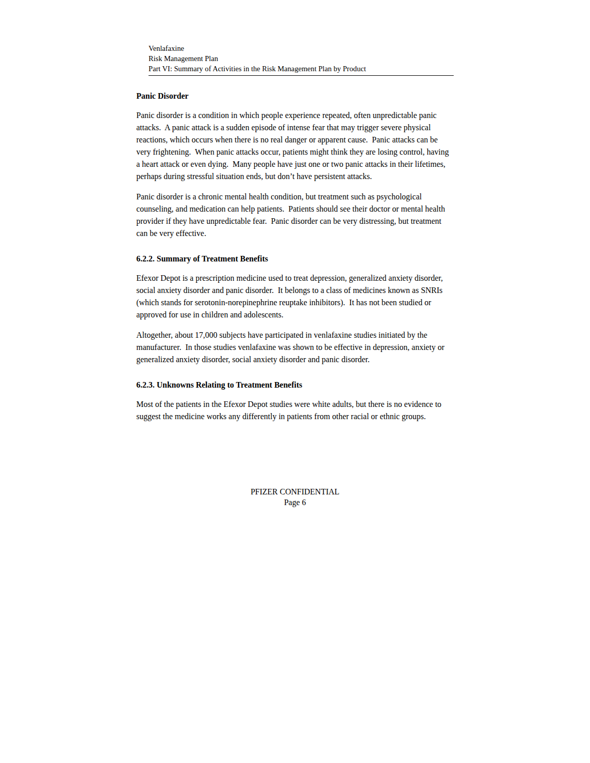Venlafaxine
Risk Management Plan
Part VI: Summary of Activities in the Risk Management Plan by Product
Panic Disorder
Panic disorder is a condition in which people experience repeated, often unpredictable panic attacks. A panic attack is a sudden episode of intense fear that may trigger severe physical reactions, which occurs when there is no real danger or apparent cause. Panic attacks can be very frightening. When panic attacks occur, patients might think they are losing control, having a heart attack or even dying. Many people have just one or two panic attacks in their lifetimes, perhaps during stressful situation ends, but don’t have persistent attacks.
Panic disorder is a chronic mental health condition, but treatment such as psychological counseling, and medication can help patients. Patients should see their doctor or mental health provider if they have unpredictable fear. Panic disorder can be very distressing, but treatment can be very effective.
6.2.2. Summary of Treatment Benefits
Efexor Depot is a prescription medicine used to treat depression, generalized anxiety disorder, social anxiety disorder and panic disorder. It belongs to a class of medicines known as SNRIs (which stands for serotonin-norepinephrine reuptake inhibitors). It has not been studied or approved for use in children and adolescents.
Altogether, about 17,000 subjects have participated in venlafaxine studies initiated by the manufacturer. In those studies venlafaxine was shown to be effective in depression, anxiety or generalized anxiety disorder, social anxiety disorder and panic disorder.
6.2.3. Unknowns Relating to Treatment Benefits
Most of the patients in the Efexor Depot studies were white adults, but there is no evidence to suggest the medicine works any differently in patients from other racial or ethnic groups.
PFIZER CONFIDENTIAL
Page 6